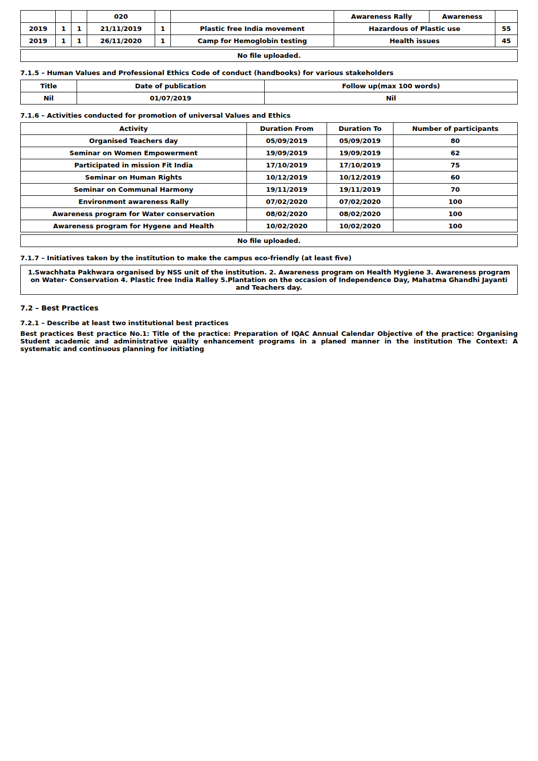| | | | 020 | | | Awareness Rally | Awareness | |
| 2019 | 1 | 1 | 21/11/2019 | 1 | Plastic free India movement | Hazardous of Plastic use | 55 |
| 2019 | 1 | 1 | 26/11/2020 | 1 | Camp for Hemoglobin testing | Health issues | 45 |
No file uploaded.
7.1.5 – Human Values and Professional Ethics Code of conduct (handbooks) for various stakeholders
| Title | Date of publication | Follow up(max 100 words) |
| --- | --- | --- |
| Nil | 01/07/2019 | Nil |
7.1.6 – Activities conducted for promotion of universal Values and Ethics
| Activity | Duration From | Duration To | Number of participants |
| --- | --- | --- | --- |
| Organised Teachers day | 05/09/2019 | 05/09/2019 | 80 |
| Seminar on Women Empowerment | 19/09/2019 | 19/09/2019 | 62 |
| Participated in mission Fit India | 17/10/2019 | 17/10/2019 | 75 |
| Seminar on Human Rights | 10/12/2019 | 10/12/2019 | 60 |
| Seminar on Communal Harmony | 19/11/2019 | 19/11/2019 | 70 |
| Environment awareness Rally | 07/02/2020 | 07/02/2020 | 100 |
| Awareness program for Water conservation | 08/02/2020 | 08/02/2020 | 100 |
| Awareness program for Hygene and Health | 10/02/2020 | 10/02/2020 | 100 |
No file uploaded.
7.1.7 – Initiatives taken by the institution to make the campus eco-friendly (at least five)
1.Swachhata Pakhwara organised by NSS unit of the institution. 2. Awareness program on Health Hygiene 3. Awareness program on Water- Conservation 4. Plastic free India Ralley 5.Plantation on the occasion of Independence Day, Mahatma Ghandhi Jayanti and Teachers day.
7.2 – Best Practices
7.2.1 – Describe at least two institutional best practices
Best practices Best practice No.1: Title of the practice: Preparation of IQAC Annual Calendar Objective of the practice: Organising Student academic and administrative quality enhancement programs in a planed manner in the institution The Context: A systematic and continuous planning for initiating